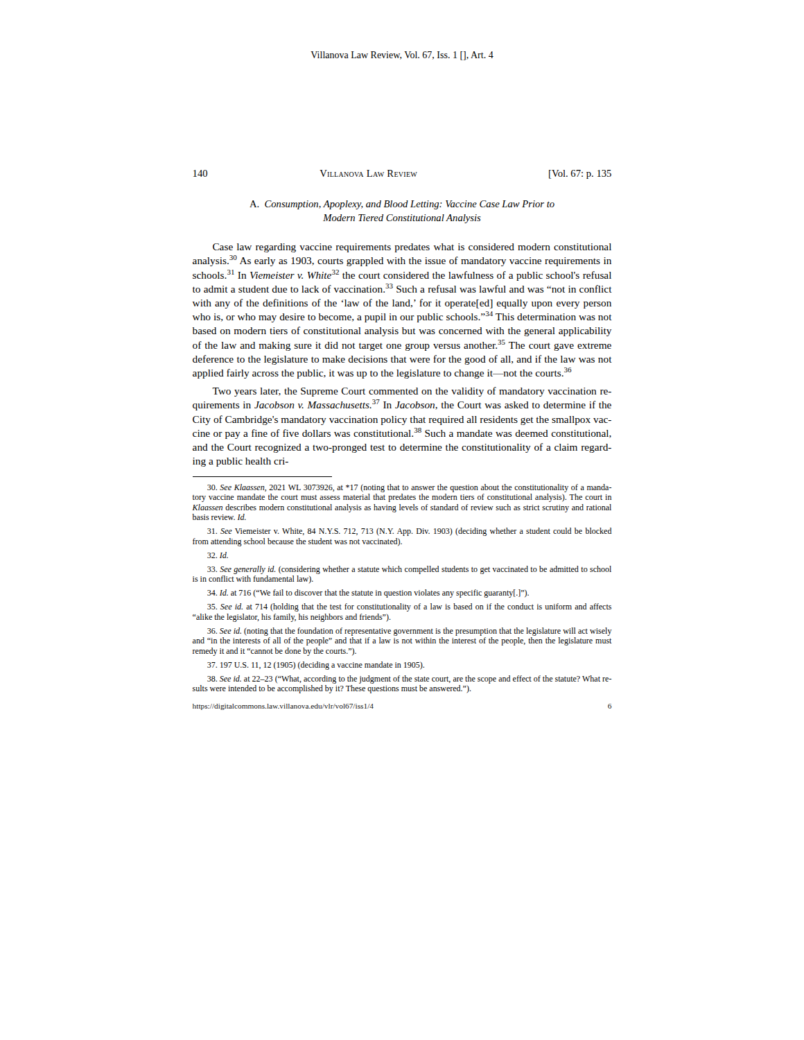Villanova Law Review, Vol. 67, Iss. 1 [], Art. 4
140
Villanova Law Review
[Vol. 67: p. 135
A. Consumption, Apoplexy, and Blood Letting: Vaccine Case Law Prior to
Modern Tiered Constitutional Analysis
Case law regarding vaccine requirements predates what is considered modern constitutional analysis.30 As early as 1903, courts grappled with the issue of mandatory vaccine requirements in schools.31 In Viemeister v. White32 the court considered the lawfulness of a public school's refusal to admit a student due to lack of vaccination.33 Such a refusal was lawful and was “not in conflict with any of the definitions of the ‘law of the land,’ for it operate[ed] equally upon every person who is, or who may desire to become, a pupil in our public schools.”34 This determination was not based on modern tiers of constitutional analysis but was concerned with the general applicability of the law and making sure it did not target one group versus another.35 The court gave extreme deference to the legislature to make decisions that were for the good of all, and if the law was not applied fairly across the public, it was up to the legislature to change it—not the courts.36
Two years later, the Supreme Court commented on the validity of mandatory vaccination requirements in Jacobson v. Massachusetts.37 In Jacobson, the Court was asked to determine if the City of Cambridge's mandatory vaccination policy that required all residents get the smallpox vaccine or pay a fine of five dollars was constitutional.38 Such a mandate was deemed constitutional, and the Court recognized a two-pronged test to determine the constitutionality of a claim regarding a public health cri-
30. See Klaassen, 2021 WL 3073926, at *17 (noting that to answer the question about the constitutionality of a mandatory vaccine mandate the court must assess material that predates the modern tiers of constitutional analysis). The court in Klaassen describes modern constitutional analysis as having levels of standard of review such as strict scrutiny and rational basis review. Id.
31. See Viemeister v. White, 84 N.Y.S. 712, 713 (N.Y. App. Div. 1903) (deciding whether a student could be blocked from attending school because the student was not vaccinated).
32. Id.
33. See generally id. (considering whether a statute which compelled students to get vaccinated to be admitted to school is in conflict with fundamental law).
34. Id. at 716 (“We fail to discover that the statute in question violates any specific guaranty[.]”).
35. See id. at 714 (holding that the test for constitutionality of a law is based on if the conduct is uniform and affects “alike the legislator, his family, his neighbors and friends”).
36. See id. (noting that the foundation of representative government is the presumption that the legislature will act wisely and “in the interests of all of the people” and that if a law is not within the interest of the people, then the legislature must remedy it and it “cannot be done by the courts.”).
37. 197 U.S. 11, 12 (1905) (deciding a vaccine mandate in 1905).
38. See id. at 22–23 (“What, according to the judgment of the state court, are the scope and effect of the statute? What results were intended to be accomplished by it? These questions must be answered.”).
https://digitalcommons.law.villanova.edu/vlr/vol67/iss1/4
6